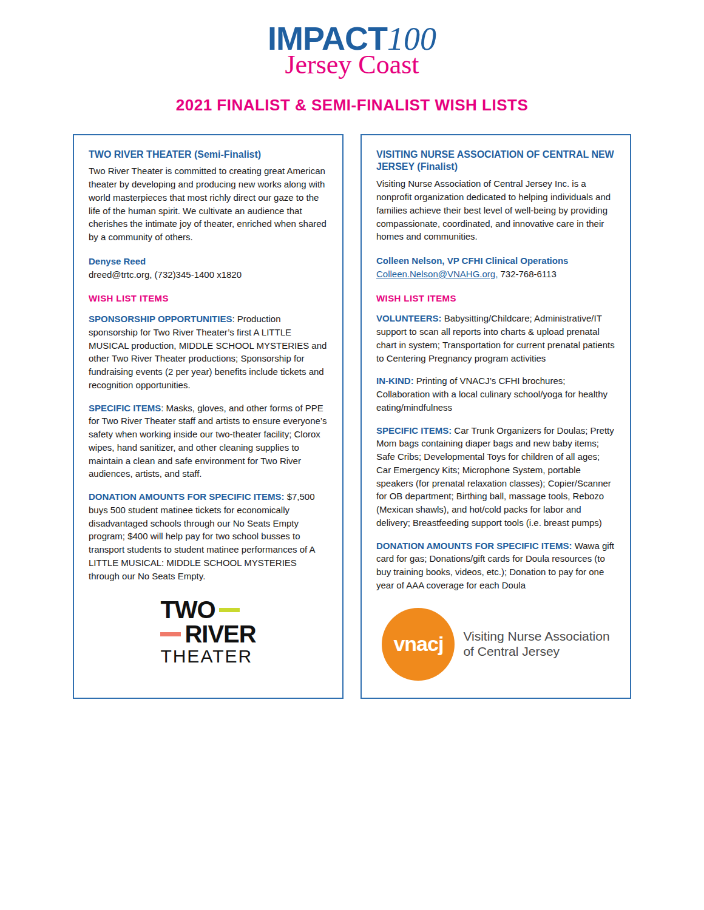IMPACT100
Jersey Coast
2021 Finalist & Semi-Finalist Wish Lists
TWO RIVER THEATER (Semi-Finalist)
Two River Theater is committed to creating great American theater by developing and producing new works along with world masterpieces that most richly direct our gaze to the life of the human spirit. We cultivate an audience that cherishes the intimate joy of theater, enriched when shared by a community of others.
Denyse Reed
dreed@trtc.org, (732)345-1400 x1820
Wish List Items
Sponsorship Opportunities: Production sponsorship for Two River Theater’s first A LITTLE MUSICAL production, MIDDLE SCHOOL MYSTERIES and other Two River Theater productions; Sponsorship for fundraising events (2 per year) benefits include tickets and recognition opportunities.
Specific Items: Masks, gloves, and other forms of PPE for Two River Theater staff and artists to ensure everyone’s safety when working inside our two-theater facility; Clorox wipes, hand sanitizer, and other cleaning supplies to maintain a clean and safe environment for Two River audiences, artists, and staff.
Donation Amounts for Specific Items: $7,500 buys 500 student matinee tickets for economically disadvantaged schools through our No Seats Empty program; $400 will help pay for two school busses to transport students to student matinee performances of A LITTLE MUSICAL: MIDDLE SCHOOL MYSTERIES through our No Seats Empty.
TWO
RIVER
THEATER
VISITING NURSE ASSOCIATION OF CENTRAL NEW JERSEY (Finalist)
Visiting Nurse Association of Central Jersey Inc. is a nonprofit organization dedicated to helping individuals and families achieve their best level of well-being by providing compassionate, coordinated, and innovative care in their homes and communities.
Colleen Nelson, VP CFHI Clinical Operations
Colleen.Nelson@VNAHG.org, 732-768-6113
Wish List Items
Volunteers: Babysitting/Childcare; Administrative/IT support to scan all reports into charts & upload prenatal chart in system; Transportation for current prenatal patients to Centering Pregnancy program activities
In-Kind: Printing of VNACJ’s CFHI brochures; Collaboration with a local culinary school/yoga for healthy eating/mindfulness
Specific Items: Car Trunk Organizers for Doulas; Pretty Mom bags containing diaper bags and new baby items; Safe Cribs; Developmental Toys for children of all ages; Car Emergency Kits; Microphone System, portable speakers (for prenatal relaxation classes); Copier/Scanner for OB department; Birthing ball, massage tools, Rebozo (Mexican shawls), and hot/cold packs for labor and delivery; Breastfeeding support tools (i.e. breast pumps)
Donation Amounts for Specific Items: Wawa gift card for gas; Donations/gift cards for Doula resources (to buy training books, videos, etc.); Donation to pay for one year of AAA coverage for each Doula
vnacj
Visiting Nurse Association
of Central Jersey